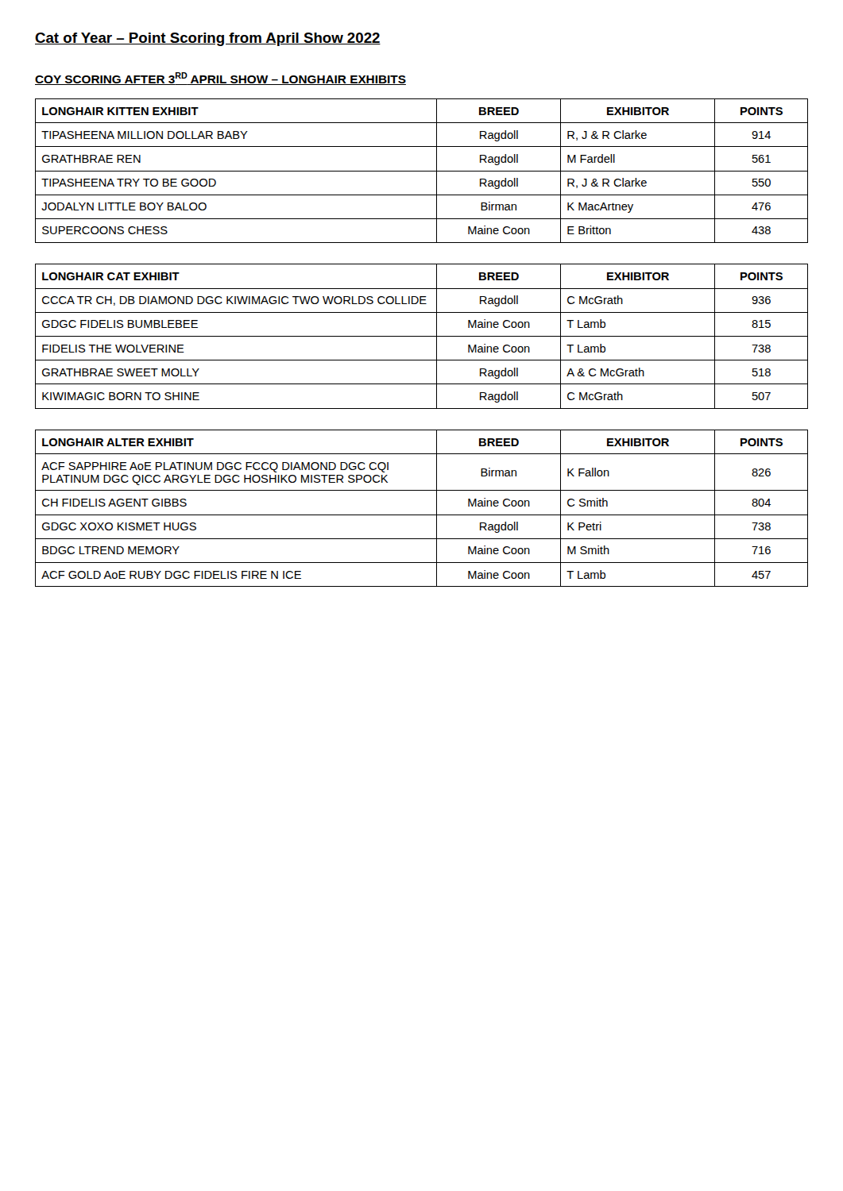Cat of Year – Point Scoring from April Show 2022
COY SCORING AFTER 3RD APRIL SHOW – LONGHAIR EXHIBITS
| LONGHAIR KITTEN EXHIBIT | BREED | EXHIBITOR | POINTS |
| --- | --- | --- | --- |
| TIPASHEENA MILLION DOLLAR BABY | Ragdoll | R, J & R Clarke | 914 |
| GRATHBRAE REN | Ragdoll | M Fardell | 561 |
| TIPASHEENA TRY TO BE GOOD | Ragdoll | R, J & R Clarke | 550 |
| JODALYN LITTLE BOY BALOO | Birman | K MacArtney | 476 |
| SUPERCOONS CHESS | Maine Coon | E Britton | 438 |
| LONGHAIR CAT EXHIBIT | BREED | EXHIBITOR | POINTS |
| --- | --- | --- | --- |
| CCCA TR CH, DB DIAMOND DGC KIWIMAGIC TWO WORLDS COLLIDE | Ragdoll | C McGrath | 936 |
| GDGC FIDELIS BUMBLEBEE | Maine Coon | T Lamb | 815 |
| FIDELIS THE WOLVERINE | Maine Coon | T Lamb | 738 |
| GRATHBRAE SWEET MOLLY | Ragdoll | A & C McGrath | 518 |
| KIWIMAGIC BORN TO SHINE | Ragdoll | C McGrath | 507 |
| LONGHAIR ALTER EXHIBIT | BREED | EXHIBITOR | POINTS |
| --- | --- | --- | --- |
| ACF SAPPHIRE AoE PLATINUM DGC FCCQ DIAMOND DGC CQI PLATINUM DGC QICC ARGYLE DGC HOSHIKO MISTER SPOCK | Birman | K Fallon | 826 |
| CH FIDELIS AGENT GIBBS | Maine Coon | C Smith | 804 |
| GDGC XOXO KISMET HUGS | Ragdoll | K Petri | 738 |
| BDGC LTREND MEMORY | Maine Coon | M Smith | 716 |
| ACF GOLD AoE RUBY DGC FIDELIS FIRE N ICE | Maine Coon | T Lamb | 457 |